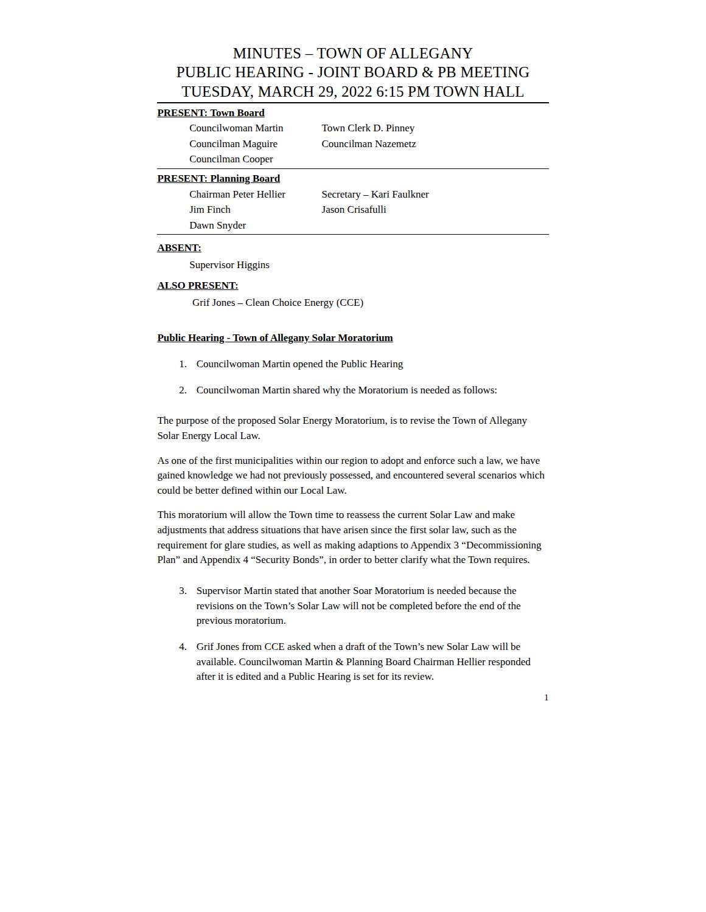MINUTES – TOWN OF ALLEGANY
PUBLIC HEARING - JOINT BOARD & PB MEETING
TUESDAY, MARCH 29, 2022 6:15 PM TOWN HALL
PRESENT: Town Board
| Councilwoman Martin | Town Clerk D. Pinney |
| Councilman Maguire | Councilman Nazemetz |
| Councilman Cooper | |
PRESENT: Planning Board
| Chairman Peter Hellier | Secretary – Kari Faulkner |
| Jim Finch | Jason Crisafulli |
| Dawn Snyder | |
ABSENT:
Supervisor Higgins
ALSO PRESENT:
Grif Jones – Clean Choice Energy (CCE)
Public Hearing - Town of Allegany Solar Moratorium
Councilwoman Martin opened the Public Hearing
Councilwoman Martin shared why the Moratorium is needed as follows:
The purpose of the proposed Solar Energy Moratorium, is to revise the Town of Allegany Solar Energy Local Law.
As one of the first municipalities within our region to adopt and enforce such a law, we have gained knowledge we had not previously possessed, and encountered several scenarios which could be better defined within our Local Law.
This moratorium will allow the Town time to reassess the current Solar Law and make adjustments that address situations that have arisen since the first solar law, such as the requirement for glare studies, as well as making adaptions to Appendix 3 “Decommissioning Plan” and Appendix 4 “Security Bonds”, in order to better clarify what the Town requires.
Supervisor Martin stated that another Soar Moratorium is needed because the revisions on the Town’s Solar Law will not be completed before the end of the previous moratorium.
Grif Jones from CCE asked when a draft of the Town’s new Solar Law will be available. Councilwoman Martin & Planning Board Chairman Hellier responded after it is edited and a Public Hearing is set for its review.
1